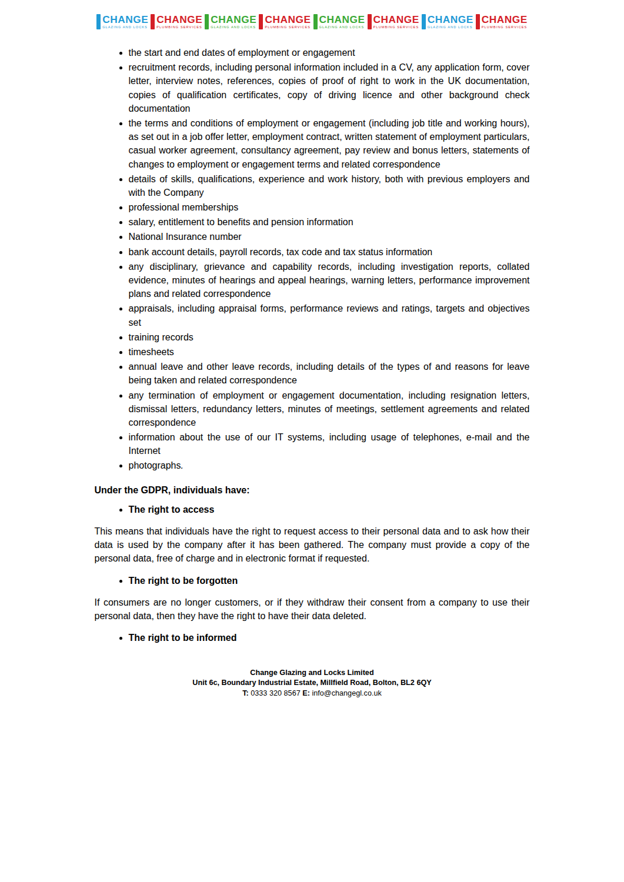CHANGEGLAZING AND LOCKS CHANGEPLUMBING SERVICES CHANGEGLAZING AND LOCKS CHANGEPLUMBING SERVICES CHANGEGLAZING AND LOCKS CHANGEPLUMBING SERVICES CHANGEGLAZING AND LOCKS CHANGEPLUMBING SERVICES
the start and end dates of employment or engagement
recruitment records, including personal information included in a CV, any application form, cover letter, interview notes, references, copies of proof of right to work in the UK documentation, copies of qualification certificates, copy of driving licence and other background check documentation
the terms and conditions of employment or engagement (including job title and working hours), as set out in a job offer letter, employment contract, written statement of employment particulars, casual worker agreement, consultancy agreement, pay review and bonus letters, statements of changes to employment or engagement terms and related correspondence
details of skills, qualifications, experience and work history, both with previous employers and with the Company
professional memberships
salary, entitlement to benefits and pension information
National Insurance number
bank account details, payroll records, tax code and tax status information
any disciplinary, grievance and capability records, including investigation reports, collated evidence, minutes of hearings and appeal hearings, warning letters, performance improvement plans and related correspondence
appraisals, including appraisal forms, performance reviews and ratings, targets and objectives set
training records
timesheets
annual leave and other leave records, including details of the types of and reasons for leave being taken and related correspondence
any termination of employment or engagement documentation, including resignation letters, dismissal letters, redundancy letters, minutes of meetings, settlement agreements and related correspondence
information about the use of our IT systems, including usage of telephones, e-mail and the Internet
photographs.
Under the GDPR, individuals have:
The right to access
This means that individuals have the right to request access to their personal data and to ask how their data is used by the company after it has been gathered. The company must provide a copy of the personal data, free of charge and in electronic format if requested.
The right to be forgotten
If consumers are no longer customers, or if they withdraw their consent from a company to use their personal data, then they have the right to have their data deleted.
The right to be informed
Change Glazing and Locks Limited
Unit 6c, Boundary Industrial Estate, Millfield Road, Bolton, BL2 6QY
T: 0333 320 8567 E: info@changegl.co.uk